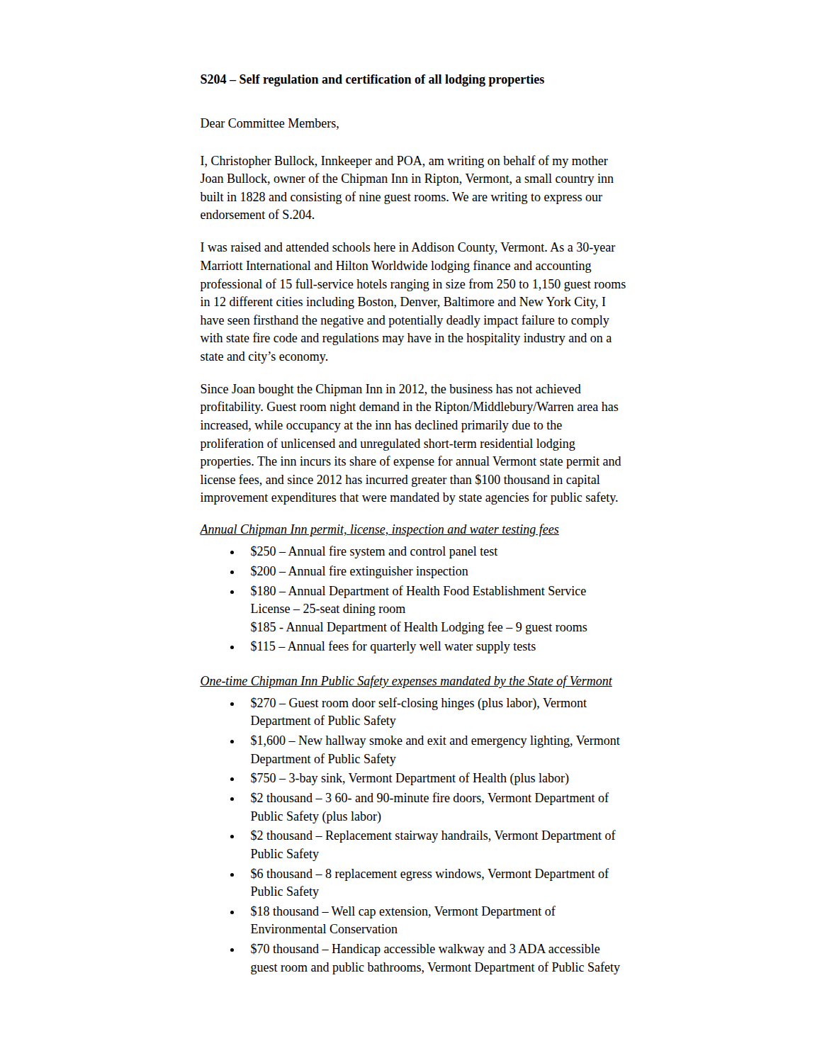S204 – Self regulation and certification of all lodging properties
Dear Committee Members,
I, Christopher Bullock, Innkeeper and POA, am writing on behalf of my mother Joan Bullock, owner of the Chipman Inn in Ripton, Vermont, a small country inn built in 1828 and consisting of nine guest rooms. We are writing to express our endorsement of S.204.
I was raised and attended schools here in Addison County, Vermont. As a 30-year Marriott International and Hilton Worldwide lodging finance and accounting professional of 15 full-service hotels ranging in size from 250 to 1,150 guest rooms in 12 different cities including Boston, Denver, Baltimore and New York City, I have seen firsthand the negative and potentially deadly impact failure to comply with state fire code and regulations may have in the hospitality industry and on a state and city’s economy.
Since Joan bought the Chipman Inn in 2012, the business has not achieved profitability. Guest room night demand in the Ripton/Middlebury/Warren area has increased, while occupancy at the inn has declined primarily due to the proliferation of unlicensed and unregulated short-term residential lodging properties. The inn incurs its share of expense for annual Vermont state permit and license fees, and since 2012 has incurred greater than $100 thousand in capital improvement expenditures that were mandated by state agencies for public safety.
Annual Chipman Inn permit, license, inspection and water testing fees
$250 – Annual fire system and control panel test
$200 – Annual fire extinguisher inspection
$180 – Annual Department of Health Food Establishment Service License – 25-seat dining room$185 - Annual Department of Health Lodging fee – 9 guest rooms
$115 – Annual fees for quarterly well water supply tests
One-time Chipman Inn Public Safety expenses mandated by the State of Vermont
$270 – Guest room door self-closing hinges (plus labor), Vermont Department of Public Safety
$1,600 – New hallway smoke and exit and emergency lighting, Vermont Department of Public Safety
$750 – 3-bay sink, Vermont Department of Health (plus labor)
$2 thousand – 3 60- and 90-minute fire doors, Vermont Department of Public Safety (plus labor)
$2 thousand – Replacement stairway handrails, Vermont Department of Public Safety
$6 thousand – 8 replacement egress windows, Vermont Department of Public Safety
$18 thousand – Well cap extension, Vermont Department of Environmental Conservation
$70 thousand – Handicap accessible walkway and 3 ADA accessible guest room and public bathrooms, Vermont Department of Public Safety